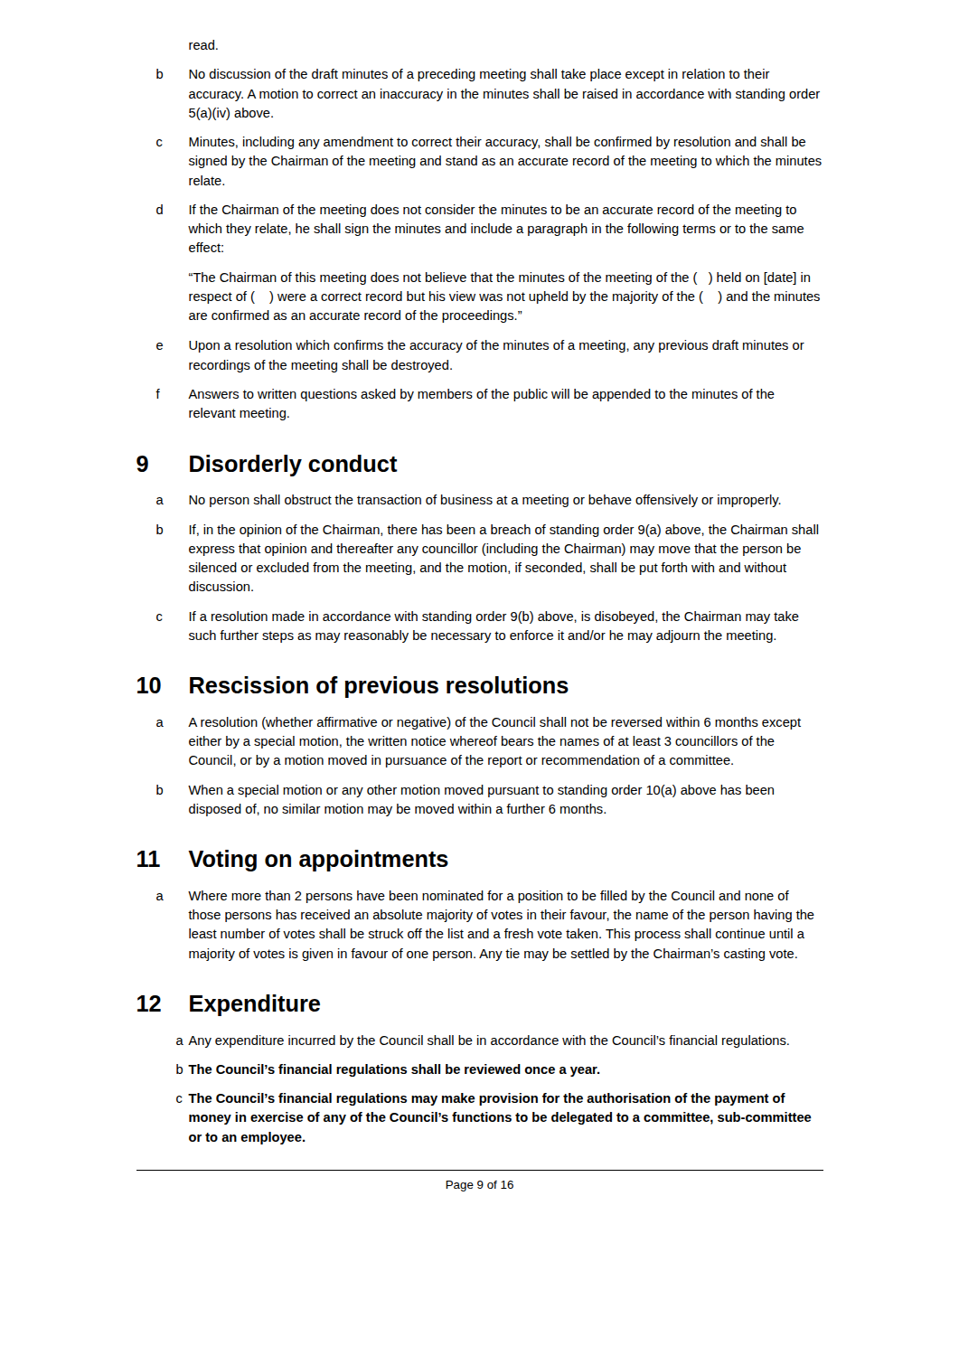read.
b
No discussion of the draft minutes of a preceding meeting shall take place except in relation to their accuracy. A motion to correct an inaccuracy in the minutes shall be raised in accordance with standing order 5(a)(iv) above.
c
Minutes, including any amendment to correct their accuracy, shall be confirmed by resolution and shall be signed by the Chairman of the meeting and stand as an accurate record of the meeting to which the minutes relate.
d
If the Chairman of the meeting does not consider the minutes to be an accurate record of the meeting to which they relate, he shall sign the minutes and include a paragraph in the following terms or to the same effect:
“The Chairman of this meeting does not believe that the minutes of the meeting of the ( ) held on [date] in respect of ( ) were a correct record but his view was not upheld by the majority of the ( ) and the minutes are confirmed as an accurate record of the proceedings.”
e
Upon a resolution which confirms the accuracy of the minutes of a meeting, any previous draft minutes or recordings of the meeting shall be destroyed.
f
Answers to written questions asked by members of the public will be appended to the minutes of the relevant meeting.
9 Disorderly conduct
a
No person shall obstruct the transaction of business at a meeting or behave offensively or improperly.
b
If, in the opinion of the Chairman, there has been a breach of standing order 9(a) above, the Chairman shall express that opinion and thereafter any councillor (including the Chairman) may move that the person be silenced or excluded from the meeting, and the motion, if seconded, shall be put forth with and without discussion.
c
If a resolution made in accordance with standing order 9(b) above, is disobeyed, the Chairman may take such further steps as may reasonably be necessary to enforce it and/or he may adjourn the meeting.
10 Rescission of previous resolutions
a
A resolution (whether affirmative or negative) of the Council shall not be reversed within 6 months except either by a special motion, the written notice whereof bears the names of at least 3 councillors of the Council, or by a motion moved in pursuance of the report or recommendation of a committee.
b
When a special motion or any other motion moved pursuant to standing order 10(a) above has been disposed of, no similar motion may be moved within a further 6 months.
11 Voting on appointments
a
Where more than 2 persons have been nominated for a position to be filled by the Council and none of those persons has received an absolute majority of votes in their favour, the name of the person having the least number of votes shall be struck off the list and a fresh vote taken. This process shall continue until a majority of votes is given in favour of one person. Any tie may be settled by the Chairman’s casting vote.
12 Expenditure
a
Any expenditure incurred by the Council shall be in accordance with the Council’s financial regulations.
b
The Council’s financial regulations shall be reviewed once a year.
c
The Council’s financial regulations may make provision for the authorisation of the payment of money in exercise of any of the Council’s functions to be delegated to a committee, sub-committee or to an employee.
Page 9 of 16